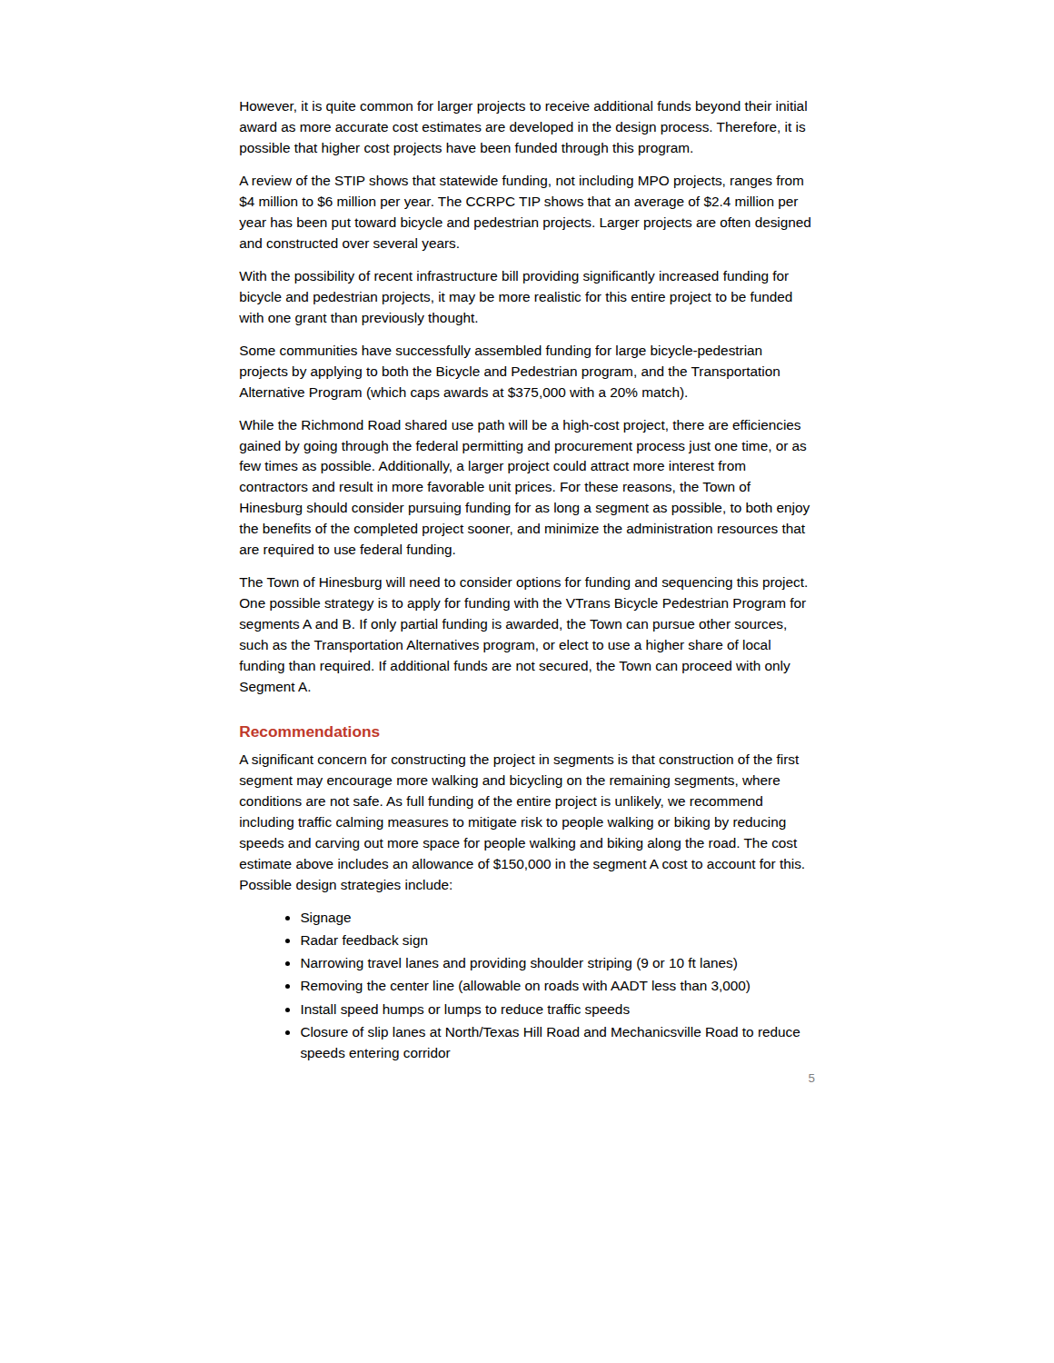However, it is quite common for larger projects to receive additional funds beyond their initial award as more accurate cost estimates are developed in the design process. Therefore, it is possible that higher cost projects have been funded through this program.
A review of the STIP shows that statewide funding, not including MPO projects, ranges from $4 million to $6 million per year. The CCRPC TIP shows that an average of $2.4 million per year has been put toward bicycle and pedestrian projects. Larger projects are often designed and constructed over several years.
With the possibility of recent infrastructure bill providing significantly increased funding for bicycle and pedestrian projects, it may be more realistic for this entire project to be funded with one grant than previously thought.
Some communities have successfully assembled funding for large bicycle-pedestrian projects by applying to both the Bicycle and Pedestrian program, and the Transportation Alternative Program (which caps awards at $375,000 with a 20% match).
While the Richmond Road shared use path will be a high-cost project, there are efficiencies gained by going through the federal permitting and procurement process just one time, or as few times as possible. Additionally, a larger project could attract more interest from contractors and result in more favorable unit prices. For these reasons, the Town of Hinesburg should consider pursuing funding for as long a segment as possible, to both enjoy the benefits of the completed project sooner, and minimize the administration resources that are required to use federal funding.
The Town of Hinesburg will need to consider options for funding and sequencing this project. One possible strategy is to apply for funding with the VTrans Bicycle Pedestrian Program for segments A and B. If only partial funding is awarded, the Town can pursue other sources, such as the Transportation Alternatives program, or elect to use a higher share of local funding than required. If additional funds are not secured, the Town can proceed with only Segment A.
Recommendations
A significant concern for constructing the project in segments is that construction of the first segment may encourage more walking and bicycling on the remaining segments, where conditions are not safe. As full funding of the entire project is unlikely, we recommend including traffic calming measures to mitigate risk to people walking or biking by reducing speeds and carving out more space for people walking and biking along the road. The cost estimate above includes an allowance of $150,000 in the segment A cost to account for this. Possible design strategies include:
Signage
Radar feedback sign
Narrowing travel lanes and providing shoulder striping (9 or 10 ft lanes)
Removing the center line (allowable on roads with AADT less than 3,000)
Install speed humps or lumps to reduce traffic speeds
Closure of slip lanes at North/Texas Hill Road and Mechanicsville Road to reduce speeds entering corridor
5